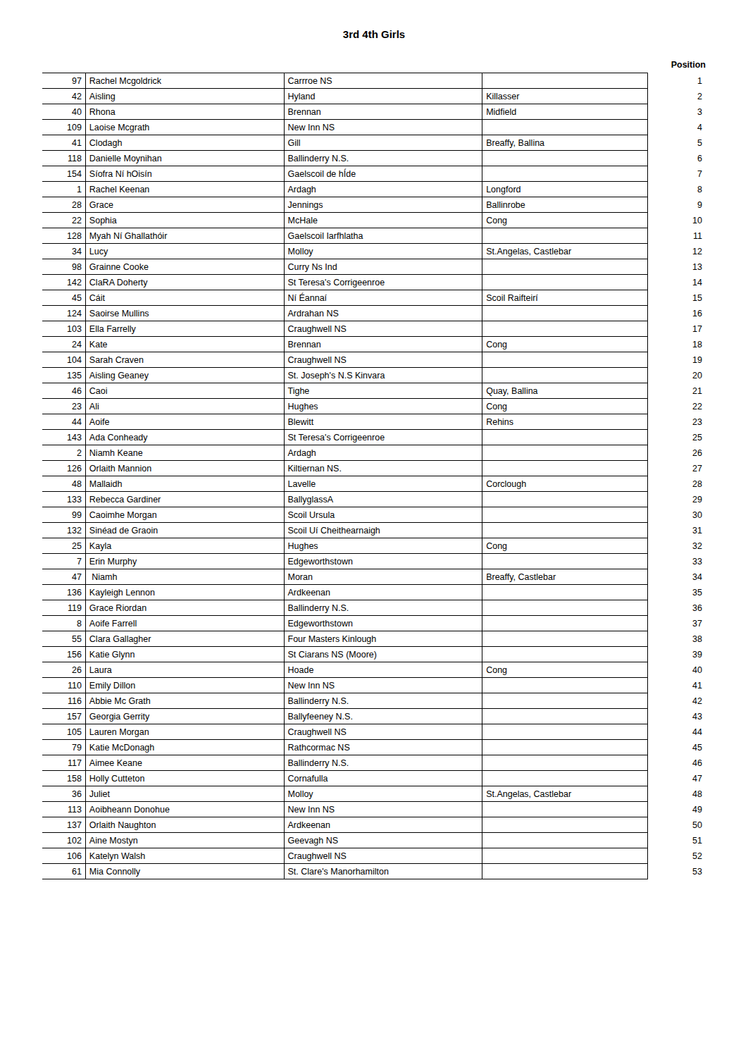3rd 4th Girls
Position
| 97 | Rachel Mcgoldrick | Carrroe NS | | 1 |
| 42 | Aisling | Hyland | Killasser | 2 |
| 40 | Rhona | Brennan | Midfield | 3 |
| 109 | Laoise Mcgrath | New Inn NS | | 4 |
| 41 | Clodagh | Gill | Breaffy, Ballina | 5 |
| 118 | Danielle Moynihan | Ballinderry N.S. | | 6 |
| 154 | Síofra Ní hOisín | Gaelscoil de hÍde | | 7 |
| 1 | Rachel Keenan | Ardagh | Longford | 8 |
| 28 | Grace | Jennings | Ballinrobe | 9 |
| 22 | Sophia | McHale | Cong | 10 |
| 128 | Myah Ní Ghallathóir | Gaelscoil Iarfhlatha | | 11 |
| 34 | Lucy | Molloy | St.Angelas, Castlebar | 12 |
| 98 | Grainne Cooke | Curry Ns Ind | | 13 |
| 142 | ClaRA Doherty | St Teresa's Corrigeenroe | | 14 |
| 45 | Cáit | Ní Éannaí | Scoil Raifteirí | 15 |
| 124 | Saoirse Mullins | Ardrahan NS | | 16 |
| 103 | Ella Farrelly | Craughwell NS | | 17 |
| 24 | Kate | Brennan | Cong | 18 |
| 104 | Sarah Craven | Craughwell NS | | 19 |
| 135 | Aisling Geaney | St. Joseph's N.S Kinvara | | 20 |
| 46 | Caoi | Tighe | Quay, Ballina | 21 |
| 23 | Ali | Hughes | Cong | 22 |
| 44 | Aoife | Blewitt | Rehins | 23 |
| 143 | Ada Conheady | St Teresa's Corrigeenroe | | 25 |
| 2 | Niamh Keane | Ardagh | | 26 |
| 126 | Orlaith Mannion | Kiltiernan NS. | | 27 |
| 48 | Mallaidh | Lavelle | Corclough | 28 |
| 133 | Rebecca Gardiner | BallyglassA | | 29 |
| 99 | Caoimhe Morgan | Scoil Ursula | | 30 |
| 132 | Sinéad de Graoin | Scoil Uí Cheithearnaigh | | 31 |
| 25 | Kayla | Hughes | Cong | 32 |
| 7 | Erin Murphy | Edgeworthstown | | 33 |
| 47 | Niamh | Moran | Breaffy, Castlebar | 34 |
| 136 | Kayleigh Lennon | Ardkeenan | | 35 |
| 119 | Grace Riordan | Ballinderry N.S. | | 36 |
| 8 | Aoife Farrell | Edgeworthstown | | 37 |
| 55 | Clara Gallagher | Four Masters Kinlough | | 38 |
| 156 | Katie Glynn | St Ciarans NS (Moore) | | 39 |
| 26 | Laura | Hoade | Cong | 40 |
| 110 | Emily Dillon | New Inn NS | | 41 |
| 116 | Abbie Mc Grath | Ballinderry N.S. | | 42 |
| 157 | Georgia Gerrity | Ballyfeeney N.S. | | 43 |
| 105 | Lauren Morgan | Craughwell NS | | 44 |
| 79 | Katie McDonagh | Rathcormac NS | | 45 |
| 117 | Aimee Keane | Ballinderry N.S. | | 46 |
| 158 | Holly Cutteton | Cornafulla | | 47 |
| 36 | Juliet | Molloy | St.Angelas, Castlebar | 48 |
| 113 | Aoibheann Donohue | New Inn NS | | 49 |
| 137 | Orlaith Naughton | Ardkeenan | | 50 |
| 102 | Aine Mostyn | Geevagh NS | | 51 |
| 106 | Katelyn Walsh | Craughwell NS | | 52 |
| 61 | Mia Connolly | St. Clare's Manorhamilton | | 53 |